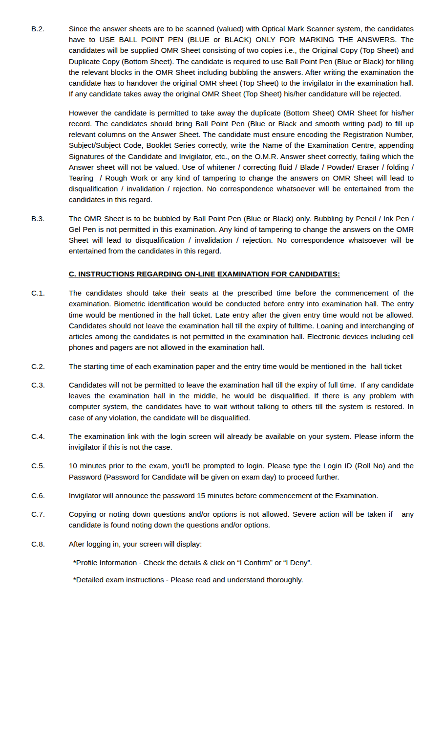B.2. Since the answer sheets are to be scanned (valued) with Optical Mark Scanner system, the candidates have to USE BALL POINT PEN (BLUE or BLACK) ONLY FOR MARKING THE ANSWERS. The candidates will be supplied OMR Sheet consisting of two copies i.e., the Original Copy (Top Sheet) and Duplicate Copy (Bottom Sheet). The candidate is required to use Ball Point Pen (Blue or Black) for filling the relevant blocks in the OMR Sheet including bubbling the answers. After writing the examination the candidate has to handover the original OMR sheet (Top Sheet) to the invigilator in the examination hall. If any candidate takes away the original OMR Sheet (Top Sheet) his/her candidature will be rejected.
However the candidate is permitted to take away the duplicate (Bottom Sheet) OMR Sheet for his/her record. The candidates should bring Ball Point Pen (Blue or Black and smooth writing pad) to fill up relevant columns on the Answer Sheet. The candidate must ensure encoding the Registration Number, Subject/Subject Code, Booklet Series correctly, write the Name of the Examination Centre, appending Signatures of the Candidate and Invigilator, etc., on the O.M.R. Answer sheet correctly, failing which the Answer sheet will not be valued. Use of whitener / correcting fluid / Blade / Powder/ Eraser / folding / Tearing / Rough Work or any kind of tampering to change the answers on OMR Sheet will lead to disqualification / invalidation / rejection. No correspondence whatsoever will be entertained from the candidates in this regard.
B.3. The OMR Sheet is to be bubbled by Ball Point Pen (Blue or Black) only. Bubbling by Pencil / Ink Pen / Gel Pen is not permitted in this examination. Any kind of tampering to change the answers on the OMR Sheet will lead to disqualification / invalidation / rejection. No correspondence whatsoever will be entertained from the candidates in this regard.
C. INSTRUCTIONS REGARDING ON-LINE EXAMINATION FOR CANDIDATES:
C.1. The candidates should take their seats at the prescribed time before the commencement of the examination. Biometric identification would be conducted before entry into examination hall. The entry time would be mentioned in the hall ticket. Late entry after the given entry time would not be allowed. Candidates should not leave the examination hall till the expiry of fulltime. Loaning and interchanging of articles among the candidates is not permitted in the examination hall. Electronic devices including cell phones and pagers are not allowed in the examination hall.
C.2. The starting time of each examination paper and the entry time would be mentioned in the hall ticket
C.3. Candidates will not be permitted to leave the examination hall till the expiry of full time. If any candidate leaves the examination hall in the middle, he would be disqualified. If there is any problem with computer system, the candidates have to wait without talking to others till the system is restored. In case of any violation, the candidate will be disqualified.
C.4. The examination link with the login screen will already be available on your system. Please inform the invigilator if this is not the case.
C.5. 10 minutes prior to the exam, you'll be prompted to login. Please type the Login ID (Roll No) and the Password (Password for Candidate will be given on exam day) to proceed further.
C.6. Invigilator will announce the password 15 minutes before commencement of the Examination.
C.7. Copying or noting down questions and/or options is not allowed. Severe action will be taken if any candidate is found noting down the questions and/or options.
C.8. After logging in, your screen will display:
*Profile Information - Check the details & click on “I Confirm” or “I Deny”.
*Detailed exam instructions - Please read and understand thoroughly.